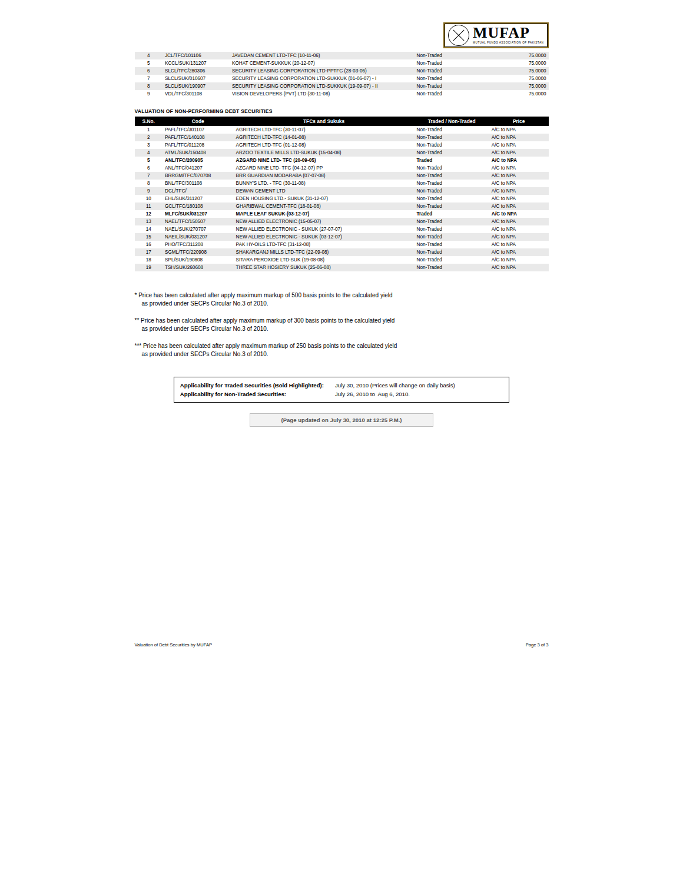MUFAP
MUTUAL FUNDS ASSOCIATION OF PAKISTAN
| 4 | JCL/TFC/101106 | JAVEDAN CEMENT LTD-TFC (10-11-06) | Non-Traded | 75.0000 |
| 5 | KCCL/SUK/131207 | KOHAT CEMENT-SUKKUK (20-12-07) | Non-Traded | 75.0000 |
| 6 | SLCL/TFC/280306 | SECURITY LEASING CORPORATION LTD-PPTFC (28-03-06) | Non-Traded | 75.0000 |
| 7 | SLCL/SUK/010607 | SECURITY LEASING CORPORATION LTD-SUKKUK (01-06-07) - I | Non-Traded | 75.0000 |
| 8 | SLCL/SUK/190907 | SECURITY LEASING CORPORATION LTD-SUKKUK (19-09-07) - II | Non-Traded | 75.0000 |
| 9 | VDL/TFC/301108 | VISION DEVELOPERS (PVT) LTD (30-11-08) | Non-Traded | 75.0000 |
VALUATION OF NON-PERFORMING DEBT SECURITIES
| S.No. | Code | TFCs and Sukuks | Traded / Non-Traded | Price |
| --- | --- | --- | --- | --- |
| 1 | PAFL/TFC/301107 | AGRITECH LTD-TFC (30-11-07) | Non-Traded | A/C to NPA |
| 2 | PAFL/TFC/140108 | AGRITECH LTD-TFC (14-01-08) | Non-Traded | A/C to NPA |
| 3 | PAFL/TFC/011208 | AGRITECH LTD-TFC (01-12-08) | Non-Traded | A/C to NPA |
| 4 | ATML/SUK/150408 | ARZOO TEXTILE MILLS LTD-SUKUK (15-04-08) | Non-Traded | A/C to NPA |
| 5 | ANL/TFC/200905 | AZGARD NINE LTD- TFC (20-09-05) | Traded | A/C to NPA |
| 6 | ANL/TFC/041207 | AZGARD NINE LTD- TFC (04-12-07) PP | Non-Traded | A/C to NPA |
| 7 | BRRGM/TFC/070708 | BRR GUARDIAN MODARABA (07-07-08) | Non-Traded | A/C to NPA |
| 8 | BNL/TFC/301108 | BUNNY'S LTD. - TFC (30-11-08) | Non-Traded | A/C to NPA |
| 9 | DCL/TFC/ | DEWAN CEMENT LTD | Non-Traded | A/C to NPA |
| 10 | EHL/SUK/311207 | EDEN HOUSING LTD.- SUKUK (31-12-07) | Non-Traded | A/C to NPA |
| 11 | GCL/TFC/180108 | GHARIBWAL CEMENT-TFC (18-01-08) | Non-Traded | A/C to NPA |
| 12 | MLFC/SUK/031207 | MAPLE LEAF SUKUK-(03-12-07) | Traded | A/C to NPA |
| 13 | NAEL/TFC/150507 | NEW ALLIED ELECTRONIC (15-05-07) | Non-Traded | A/C to NPA |
| 14 | NAEL/SUK/270707 | NEW ALLIED ELECTRONIC - SUKUK (27-07-07) | Non-Traded | A/C to NPA |
| 15 | NAEIL/SUK/031207 | NEW ALLIED ELECTRONIC - SUKUK (03-12-07) | Non-Traded | A/C to NPA |
| 16 | PHO/TFC/311208 | PAK HY-OILS LTD-TFC (31-12-08) | Non-Traded | A/C to NPA |
| 17 | SGML/TFC/220908 | SHAKARGANJ MILLS LTD-TFC (22-09-08) | Non-Traded | A/C to NPA |
| 18 | SPL/SUK/190808 | SITARA PEROXIDE LTD-SUK (19-08-08) | Non-Traded | A/C to NPA |
| 19 | TSH/SUK/260608 | THREE STAR HOSIERY SUKUK (25-06-08) | Non-Traded | A/C to NPA |
* Price has been calculated after apply maximum markup of 500 basis points to the calculated yield as provided under SECPs Circular No.3 of 2010.
** Price has been calculated after apply maximum markup of 300 basis points to the calculated yield as provided under SECPs Circular No.3 of 2010.
*** Price has been calculated after apply maximum markup of 250 basis points to the calculated yield as provided under SECPs Circular No.3 of 2010.
| Applicability for Traded Securities (Bold Highlighted): | July 30, 2010 (Prices will change on daily basis) |
| Applicability for Non-Traded Securities: | July 26, 2010 to Aug 6, 2010. |
(Page updated on July 30, 2010 at 12:25 P.M.)
Valuation of Debt Securities by MUFAP Page 3 of 3